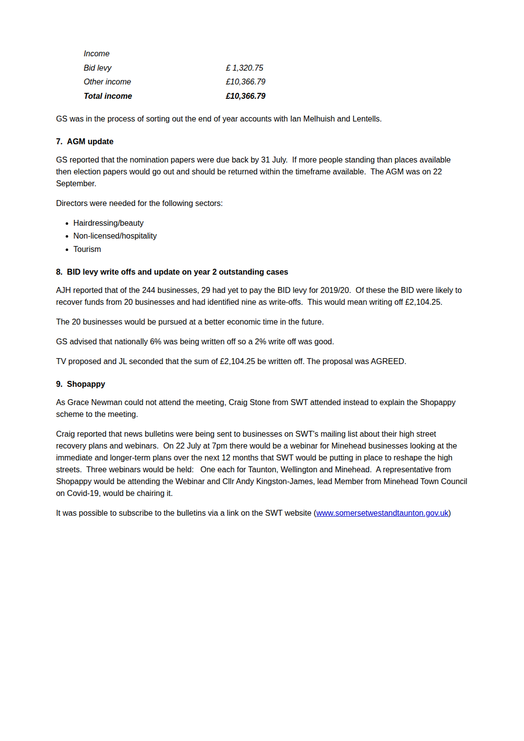| Income | |
| Bid levy | £ 1,320.75 |
| Other income | £10,366.79 |
| Total income | £10,366.79 |
GS was in the process of sorting out the end of year accounts with Ian Melhuish and Lentells.
7. AGM update
GS reported that the nomination papers were due back by 31 July. If more people standing than places available then election papers would go out and should be returned within the timeframe available. The AGM was on 22 September.
Directors were needed for the following sectors:
Hairdressing/beauty
Non-licensed/hospitality
Tourism
8. BID levy write offs and update on year 2 outstanding cases
AJH reported that of the 244 businesses, 29 had yet to pay the BID levy for 2019/20. Of these the BID were likely to recover funds from 20 businesses and had identified nine as write-offs. This would mean writing off £2,104.25.
The 20 businesses would be pursued at a better economic time in the future.
GS advised that nationally 6% was being written off so a 2% write off was good.
TV proposed and JL seconded that the sum of £2,104.25 be written off. The proposal was AGREED.
9. Shopappy
As Grace Newman could not attend the meeting, Craig Stone from SWT attended instead to explain the Shopappy scheme to the meeting.
Craig reported that news bulletins were being sent to businesses on SWT's mailing list about their high street recovery plans and webinars. On 22 July at 7pm there would be a webinar for Minehead businesses looking at the immediate and longer-term plans over the next 12 months that SWT would be putting in place to reshape the high streets. Three webinars would be held: One each for Taunton, Wellington and Minehead. A representative from Shopappy would be attending the Webinar and Cllr Andy Kingston-James, lead Member from Minehead Town Council on Covid-19, would be chairing it.
It was possible to subscribe to the bulletins via a link on the SWT website (www.somersetwestandtaunton.gov.uk)